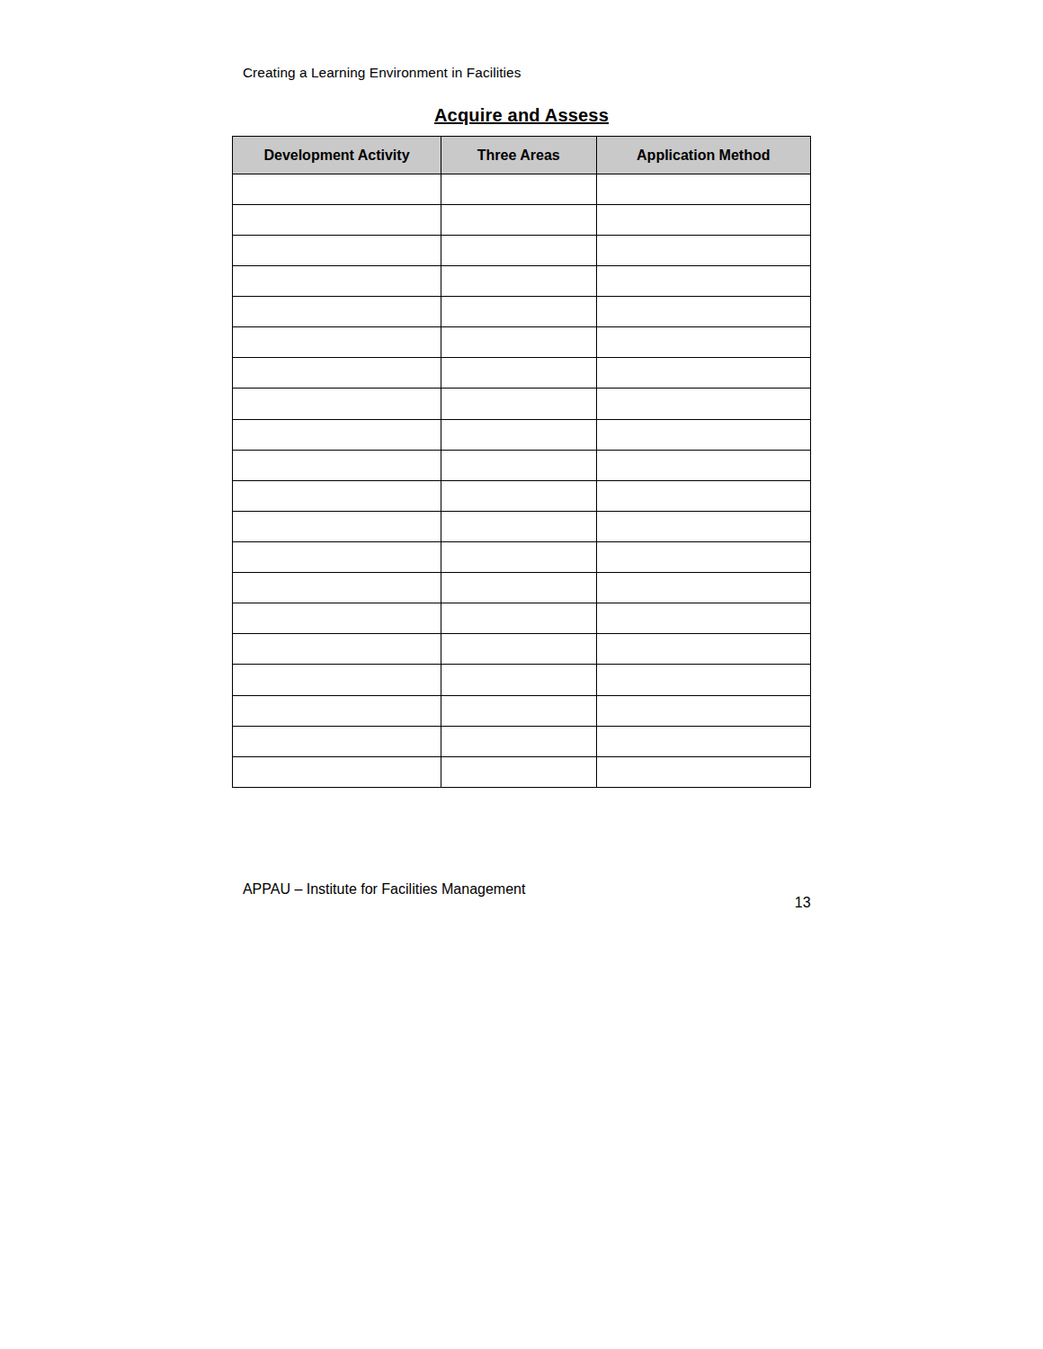Creating a Learning Environment in Facilities
Acquire and Assess
| Development Activity | Three Areas | Application Method |
| --- | --- | --- |
APPAU – Institute for Facilities Management
13